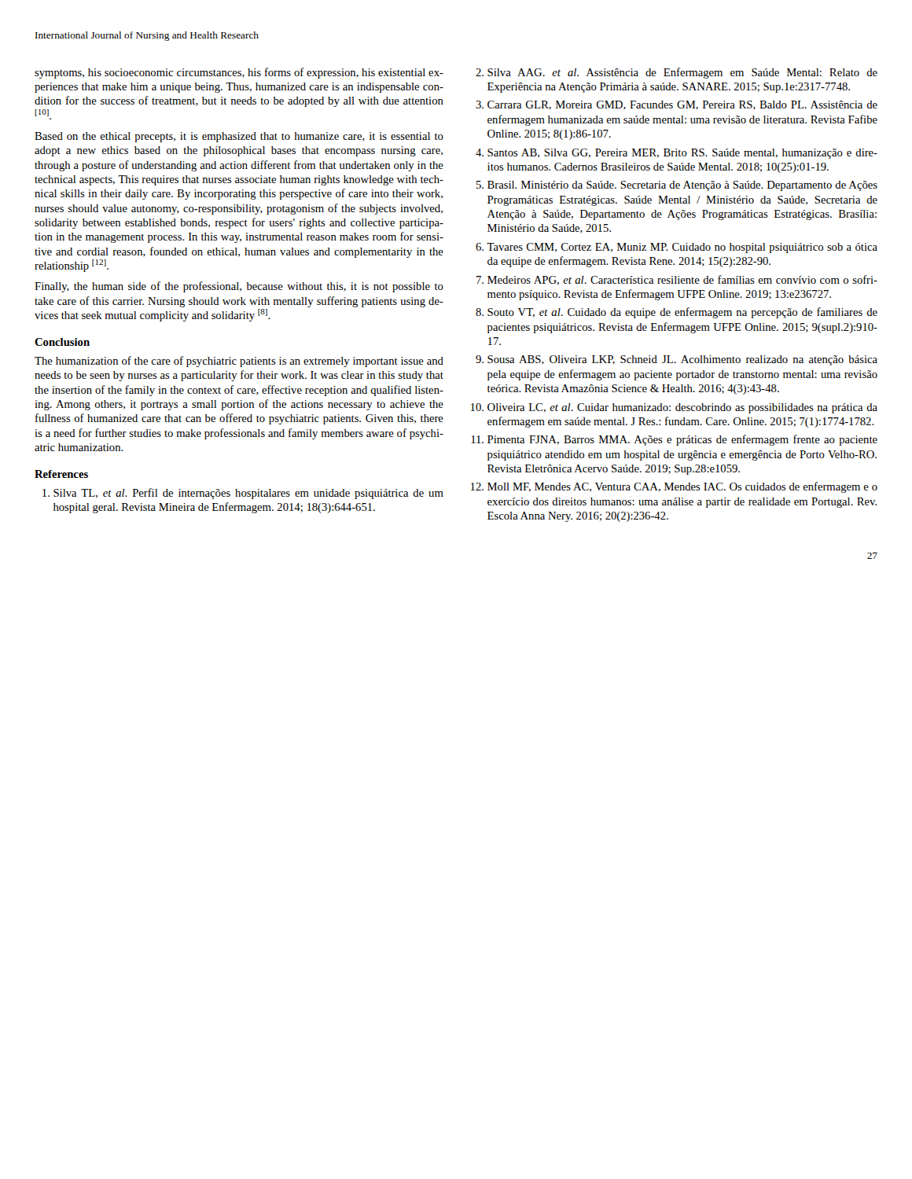International Journal of Nursing and Health Research
symptoms, his socioeconomic circumstances, his forms of expression, his existential experiences that make him a unique being. Thus, humanized care is an indispensable condition for the success of treatment, but it needs to be adopted by all with due attention [10].
Based on the ethical precepts, it is emphasized that to humanize care, it is essential to adopt a new ethics based on the philosophical bases that encompass nursing care, through a posture of understanding and action different from that undertaken only in the technical aspects, This requires that nurses associate human rights knowledge with technical skills in their daily care. By incorporating this perspective of care into their work, nurses should value autonomy, co-responsibility, protagonism of the subjects involved, solidarity between established bonds, respect for users' rights and collective participation in the management process. In this way, instrumental reason makes room for sensitive and cordial reason, founded on ethical, human values and complementarity in the relationship [12].
Finally, the human side of the professional, because without this, it is not possible to take care of this carrier. Nursing should work with mentally suffering patients using devices that seek mutual complicity and solidarity [8].
Conclusion
The humanization of the care of psychiatric patients is an extremely important issue and needs to be seen by nurses as a particularity for their work. It was clear in this study that the insertion of the family in the context of care, effective reception and qualified listening. Among others, it portrays a small portion of the actions necessary to achieve the fullness of humanized care that can be offered to psychiatric patients. Given this, there is a need for further studies to make professionals and family members aware of psychiatric humanization.
References
Silva TL, et al. Perfil de internações hospitalares em unidade psiquiátrica de um hospital geral. Revista Mineira de Enfermagem. 2014; 18(3):644-651.
Silva AAG. et al. Assistência de Enfermagem em Saúde Mental: Relato de Experiência na Atenção Primária à saúde. SANARE. 2015; Sup.1e:2317-7748.
Carrara GLR, Moreira GMD, Facundes GM, Pereira RS, Baldo PL. Assistência de enfermagem humanizada em saúde mental: uma revisão de literatura. Revista Fafibe Online. 2015; 8(1):86-107.
Santos AB, Silva GG, Pereira MER, Brito RS. Saúde mental, humanização e direitos humanos. Cadernos Brasileiros de Saúde Mental. 2018; 10(25):01-19.
Brasil. Ministério da Saúde. Secretaria de Atenção à Saúde. Departamento de Ações Programáticas Estratégicas. Saúde Mental / Ministério da Saúde, Secretaria de Atenção à Saúde, Departamento de Ações Programáticas Estratégicas. Brasília: Ministério da Saúde, 2015.
Tavares CMM, Cortez EA, Muniz MP. Cuidado no hospital psiquiátrico sob a ótica da equipe de enfermagem. Revista Rene. 2014; 15(2):282-90.
Medeiros APG, et al. Característica resiliente de famílias em convívio com o sofrimento psíquico. Revista de Enfermagem UFPE Online. 2019; 13:e236727.
Souto VT, et al. Cuidado da equipe de enfermagem na percepção de familiares de pacientes psiquiátricos. Revista de Enfermagem UFPE Online. 2015; 9(supl.2):910-17.
Sousa ABS, Oliveira LKP, Schneid JL. Acolhimento realizado na atenção básica pela equipe de enfermagem ao paciente portador de transtorno mental: uma revisão teórica. Revista Amazônia Science & Health. 2016; 4(3):43-48.
Oliveira LC, et al. Cuidar humanizado: descobrindo as possibilidades na prática da enfermagem em saúde mental. J Res.: fundam. Care. Online. 2015; 7(1):1774-1782.
Pimenta FJNA, Barros MMA. Ações e práticas de enfermagem frente ao paciente psiquiátrico atendido em um hospital de urgência e emergência de Porto Velho-RO. Revista Eletrônica Acervo Saúde. 2019; Sup.28:e1059.
Moll MF, Mendes AC, Ventura CAA, Mendes IAC. Os cuidados de enfermagem e o exercício dos direitos humanos: uma análise a partir de realidade em Portugal. Rev. Escola Anna Nery. 2016; 20(2):236-42.
27